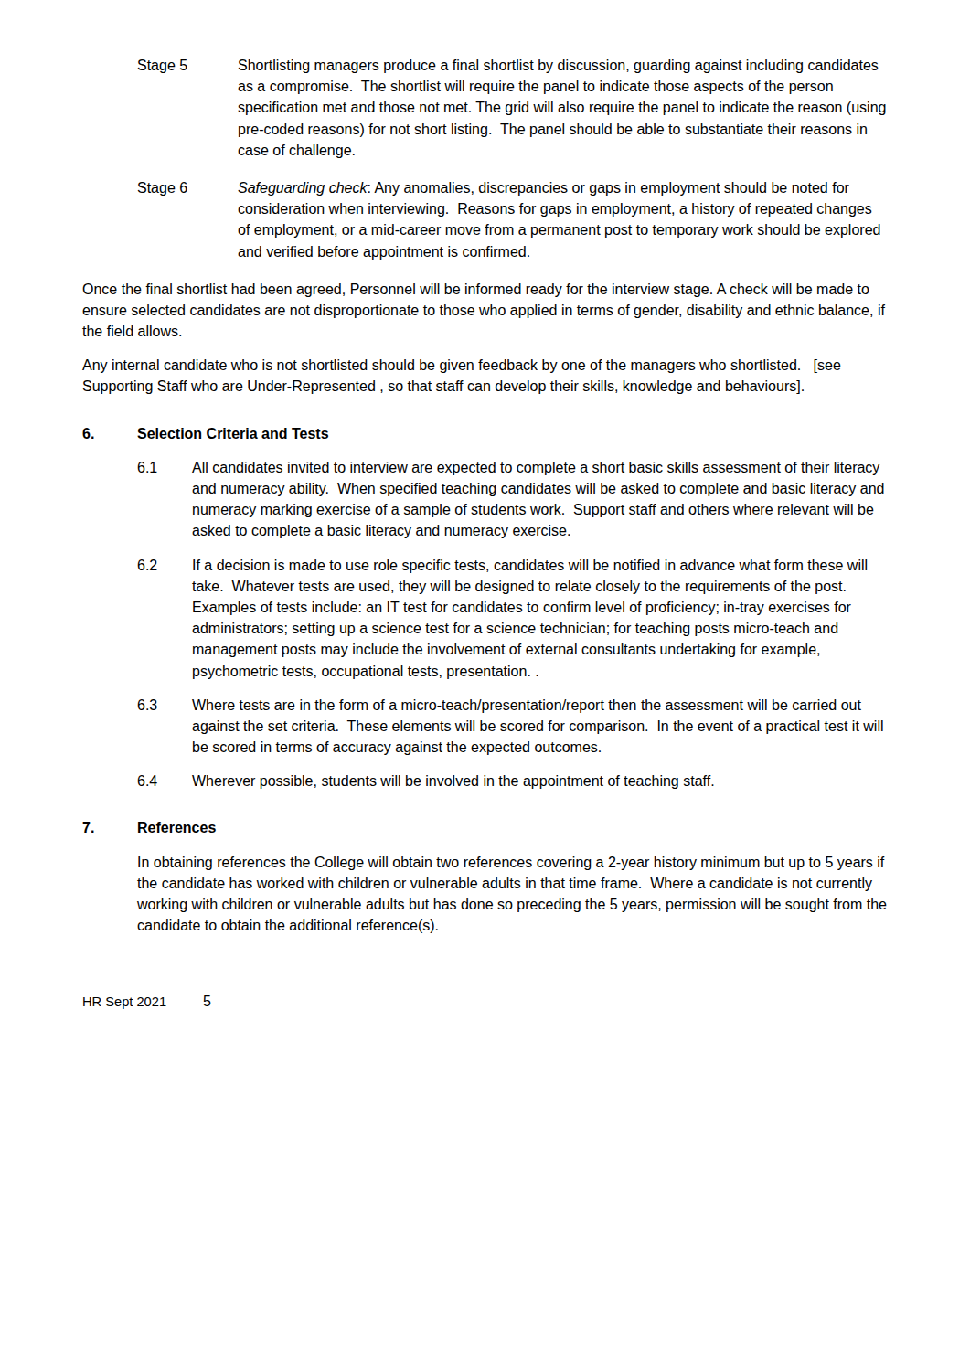Stage 5
Shortlisting managers produce a final shortlist by discussion, guarding against including candidates as a compromise. The shortlist will require the panel to indicate those aspects of the person specification met and those not met. The grid will also require the panel to indicate the reason (using pre-coded reasons) for not short listing. The panel should be able to substantiate their reasons in case of challenge.
Stage 6
Safeguarding check: Any anomalies, discrepancies or gaps in employment should be noted for consideration when interviewing. Reasons for gaps in employment, a history of repeated changes of employment, or a mid-career move from a permanent post to temporary work should be explored and verified before appointment is confirmed.
Once the final shortlist had been agreed, Personnel will be informed ready for the interview stage. A check will be made to ensure selected candidates are not disproportionate to those who applied in terms of gender, disability and ethnic balance, if the field allows.
Any internal candidate who is not shortlisted should be given feedback by one of the managers who shortlisted. [see Supporting Staff who are Under-Represented , so that staff can develop their skills, knowledge and behaviours].
6. Selection Criteria and Tests
6.1
All candidates invited to interview are expected to complete a short basic skills assessment of their literacy and numeracy ability. When specified teaching candidates will be asked to complete and basic literacy and numeracy marking exercise of a sample of students work. Support staff and others where relevant will be asked to complete a basic literacy and numeracy exercise.
6.2
If a decision is made to use role specific tests, candidates will be notified in advance what form these will take. Whatever tests are used, they will be designed to relate closely to the requirements of the post. Examples of tests include: an IT test for candidates to confirm level of proficiency; in-tray exercises for administrators; setting up a science test for a science technician; for teaching posts micro-teach and management posts may include the involvement of external consultants undertaking for example, psychometric tests, occupational tests, presentation. .
6.3
Where tests are in the form of a micro-teach/presentation/report then the assessment will be carried out against the set criteria. These elements will be scored for comparison. In the event of a practical test it will be scored in terms of accuracy against the expected outcomes.
6.4
Wherever possible, students will be involved in the appointment of teaching staff.
7. References
In obtaining references the College will obtain two references covering a 2-year history minimum but up to 5 years if the candidate has worked with children or vulnerable adults in that time frame. Where a candidate is not currently working with children or vulnerable adults but has done so preceding the 5 years, permission will be sought from the candidate to obtain the additional reference(s).
HR Sept 2021
5